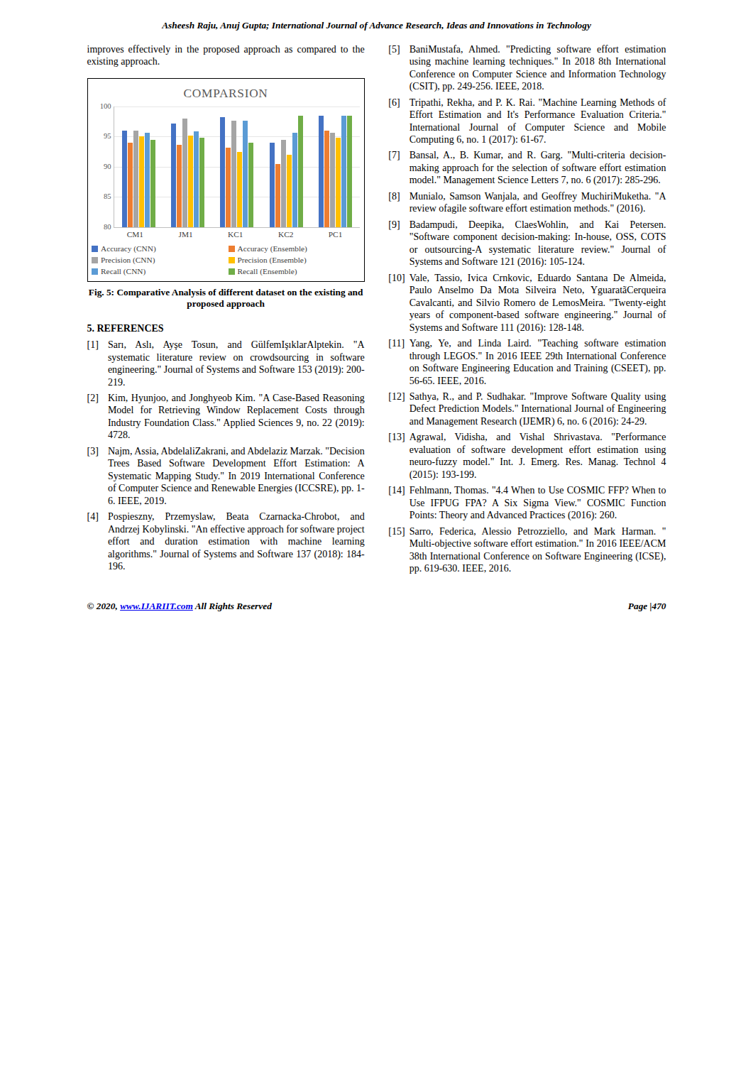Asheesh Raju, Anuj Gupta; International Journal of Advance Research, Ideas and Innovations in Technology
improves effectively in the proposed approach as compared to the existing approach.
COMPARSION
100 95 90 85 80
CM1 JM1 KC1 KC2 PC1
Accuracy (CNN)
Accuracy (Ensemble)
Precision (CNN)
Precision (Ensemble)
Recall (CNN)
Recall (Ensemble)
Fig. 5: Comparative Analysis of different dataset on the existing and proposed approach
5. REFERENCES
[1] Sarı, Aslı, Ayşe Tosun, and GülfemIşıklarAlptekin. "A systematic literature review on crowdsourcing in software engineering." Journal of Systems and Software 153 (2019): 200-219.
[2] Kim, Hyunjoo, and Jonghyeob Kim. "A Case-Based Reasoning Model for Retrieving Window Replacement Costs through Industry Foundation Class." Applied Sciences 9, no. 22 (2019): 4728.
[3] Najm, Assia, AbdelaliZakrani, and Abdelaziz Marzak. "Decision Trees Based Software Development Effort Estimation: A Systematic Mapping Study." In 2019 International Conference of Computer Science and Renewable Energies (ICCSRE), pp. 1-6. IEEE, 2019.
[4] Pospieszny, Przemyslaw, Beata Czarnacka-Chrobot, and Andrzej Kobylinski. "An effective approach for software project effort and duration estimation with machine learning algorithms." Journal of Systems and Software 137 (2018): 184-196.
[5] BaniMustafa, Ahmed. "Predicting software effort estimation using machine learning techniques." In 2018 8th International Conference on Computer Science and Information Technology (CSIT), pp. 249-256. IEEE, 2018.
[6] Tripathi, Rekha, and P. K. Rai. "Machine Learning Methods of Effort Estimation and It's Performance Evaluation Criteria." International Journal of Computer Science and Mobile Computing 6, no. 1 (2017): 61-67.
[7] Bansal, A., B. Kumar, and R. Garg. "Multi-criteria decision-making approach for the selection of software effort estimation model." Management Science Letters 7, no. 6 (2017): 285-296.
[8] Munialo, Samson Wanjala, and Geoffrey MuchiriMuketha. "A review ofagile software effort estimation methods." (2016).
[9] Badampudi, Deepika, ClaesWohlin, and Kai Petersen. "Software component decision-making: In-house, OSS, COTS or outsourcing-A systematic literature review." Journal of Systems and Software 121 (2016): 105-124.
[10] Vale, Tassio, Ivica Crnkovic, Eduardo Santana De Almeida, Paulo Anselmo Da Mota Silveira Neto, YguaratãCerqueira Cavalcanti, and Silvio Romero de LemosMeira. "Twenty-eight years of component-based software engineering." Journal of Systems and Software 111 (2016): 128-148.
[11] Yang, Ye, and Linda Laird. "Teaching software estimation through LEGOS." In 2016 IEEE 29th International Conference on Software Engineering Education and Training (CSEET), pp. 56-65. IEEE, 2016.
[12] Sathya, R., and P. Sudhakar. "Improve Software Quality using Defect Prediction Models." International Journal of Engineering and Management Research (IJEMR) 6, no. 6 (2016): 24-29.
[13] Agrawal, Vidisha, and Vishal Shrivastava. "Performance evaluation of software development effort estimation using neuro-fuzzy model." Int. J. Emerg. Res. Manag. Technol 4 (2015): 193-199.
[14] Fehlmann, Thomas. "4.4 When to Use COSMIC FFP? When to Use IFPUG FPA? A Six Sigma View." COSMIC Function Points: Theory and Advanced Practices (2016): 260.
[15] Sarro, Federica, Alessio Petrozziello, and Mark Harman. " Multi-objective software effort estimation." In 2016 IEEE/ACM 38th International Conference on Software Engineering (ICSE), pp. 619-630. IEEE, 2016.
© 2020, www.IJARIIT.com All Rights Reserved
Page |470